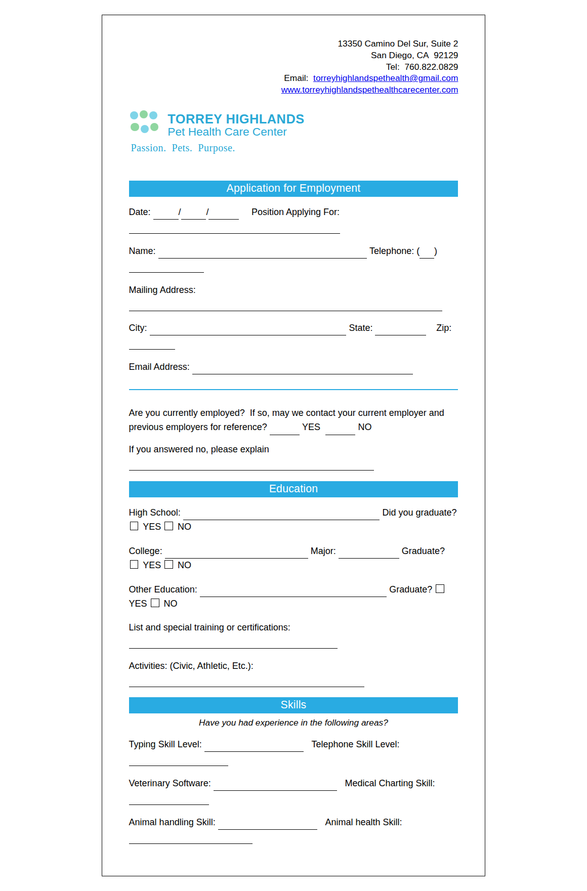13350 Camino Del Sur, Suite 2
San Diego, CA 92129
Tel: 760.822.0829
Email: torreyhighlandspethealth@gmail.com
www.torreyhighlandspethealthcarecenter.com
TORREY HIGHLANDS
Pet Health Care Center
Passion. Pets. Purpose.
Application for Employment
Date: / / Position Applying For:
Name: Telephone: ( )
Mailing Address:
City: State: Zip:
Email Address:
Are you currently employed? If so, may we contact your current employer and previous employers for reference? YES NO
If you answered no, please explain
Education
High School: Did you graduate? YES NO
College: Major: Graduate? YES NO
Other Education: Graduate? YES NO
List and special training or certifications:
Activities: (Civic, Athletic, Etc.):
Skills
Have you had experience in the following areas?
Typing Skill Level: Telephone Skill Level:
Veterinary Software: Medical Charting Skill:
Animal handling Skill: Animal health Skill: